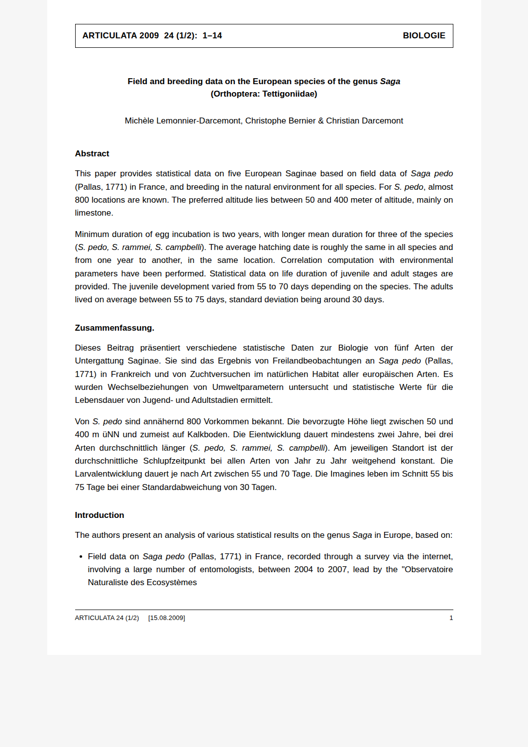ARTICULATA 2009 24 (1/2): 1–14 BIOLOGIE
Field and breeding data on the European species of the genus Saga
(Orthoptera: Tettigoniidae)
Michèle Lemonnier-Darcemont, Christophe Bernier & Christian Darcemont
Abstract
This paper provides statistical data on five European Saginae based on field data of Saga pedo (Pallas, 1771) in France, and breeding in the natural environment for all species. For S. pedo, almost 800 locations are known. The preferred altitude lies between 50 and 400 meter of altitude, mainly on limestone.
Minimum duration of egg incubation is two years, with longer mean duration for three of the species (S. pedo, S. rammei, S. campbelli). The average hatching date is roughly the same in all species and from one year to another, in the same location. Correlation computation with environmental parameters have been performed. Statistical data on life duration of juvenile and adult stages are provided. The juvenile development varied from 55 to 70 days depending on the species. The adults lived on average between 55 to 75 days, standard deviation being around 30 days.
Zusammenfassung.
Dieses Beitrag präsentiert verschiedene statistische Daten zur Biologie von fünf Arten der Untergattung Saginae. Sie sind das Ergebnis von Freilandbeobachtungen an Saga pedo (Pallas, 1771) in Frankreich und von Zuchtversuchen im natürlichen Habitat aller europäischen Arten. Es wurden Wechselbeziehungen von Umweltparametern untersucht und statistische Werte für die Lebensdauer von Jugend- und Adultstadien ermittelt.
Von S. pedo sind annähernd 800 Vorkommen bekannt. Die bevorzugte Höhe liegt zwischen 50 und 400 m üNN und zumeist auf Kalkboden. Die Eientwicklung dauert mindestens zwei Jahre, bei drei Arten durchschnittlich länger (S. pedo, S. rammei, S. campbelli). Am jeweiligen Standort ist der durchschnittliche Schlupfzeitpunkt bei allen Arten von Jahr zu Jahr weitgehend konstant. Die Larvalentwicklung dauert je nach Art zwischen 55 und 70 Tage. Die Imagines leben im Schnitt 55 bis 75 Tage bei einer Standardabweichung von 30 Tagen.
Introduction
The authors present an analysis of various statistical results on the genus Saga in Europe, based on:
Field data on Saga pedo (Pallas, 1771) in France, recorded through a survey via the internet, involving a large number of entomologists, between 2004 to 2007, lead by the "Observatoire Naturaliste des Ecosystèmes
ARTICULATA 24 (1/2) [15.08.2009] 1